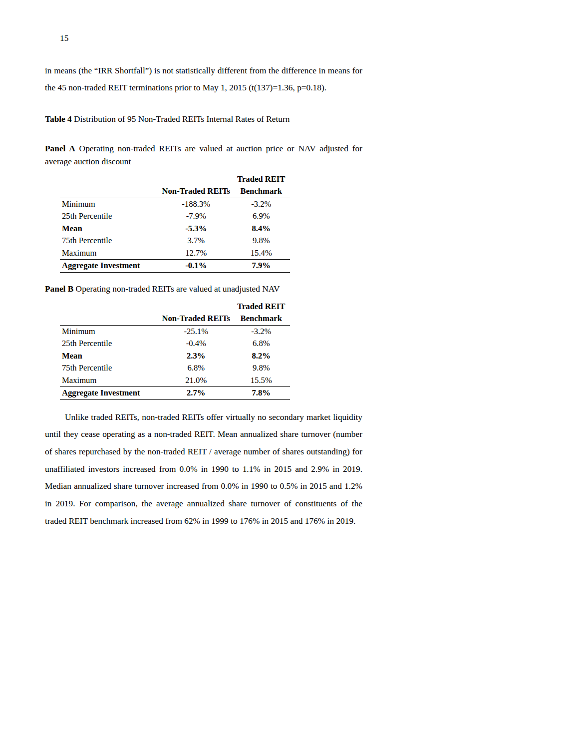15
in means (the “IRR Shortfall”) is not statistically different from the difference in means for the 45 non-traded REIT terminations prior to May 1, 2015 (t(137)=1.36, p=0.18).
Table 4 Distribution of 95 Non-Traded REITs Internal Rates of Return
Panel A Operating non-traded REITs are valued at auction price or NAV adjusted for average auction discount
| | | Traded REIT |
| | Non-Traded REITs | Benchmark |
| Minimum | -188.3% | -3.2% |
| 25th Percentile | -7.9% | 6.9% |
| Mean | -5.3% | 8.4% |
| 75th Percentile | 3.7% | 9.8% |
| Maximum | 12.7% | 15.4% |
| Aggregate Investment | -0.1% | 7.9% |
Panel B Operating non-traded REITs are valued at unadjusted NAV
| | | Traded REIT |
| | Non-Traded REITs | Benchmark |
| Minimum | -25.1% | -3.2% |
| 25th Percentile | -0.4% | 6.8% |
| Mean | 2.3% | 8.2% |
| 75th Percentile | 6.8% | 9.8% |
| Maximum | 21.0% | 15.5% |
| Aggregate Investment | 2.7% | 7.8% |
Unlike traded REITs, non-traded REITs offer virtually no secondary market liquidity until they cease operating as a non-traded REIT. Mean annualized share turnover (number of shares repurchased by the non-traded REIT / average number of shares outstanding) for unaffiliated investors increased from 0.0% in 1990 to 1.1% in 2015 and 2.9% in 2019. Median annualized share turnover increased from 0.0% in 1990 to 0.5% in 2015 and 1.2% in 2019. For comparison, the average annualized share turnover of constituents of the traded REIT benchmark increased from 62% in 1999 to 176% in 2015 and 176% in 2019.